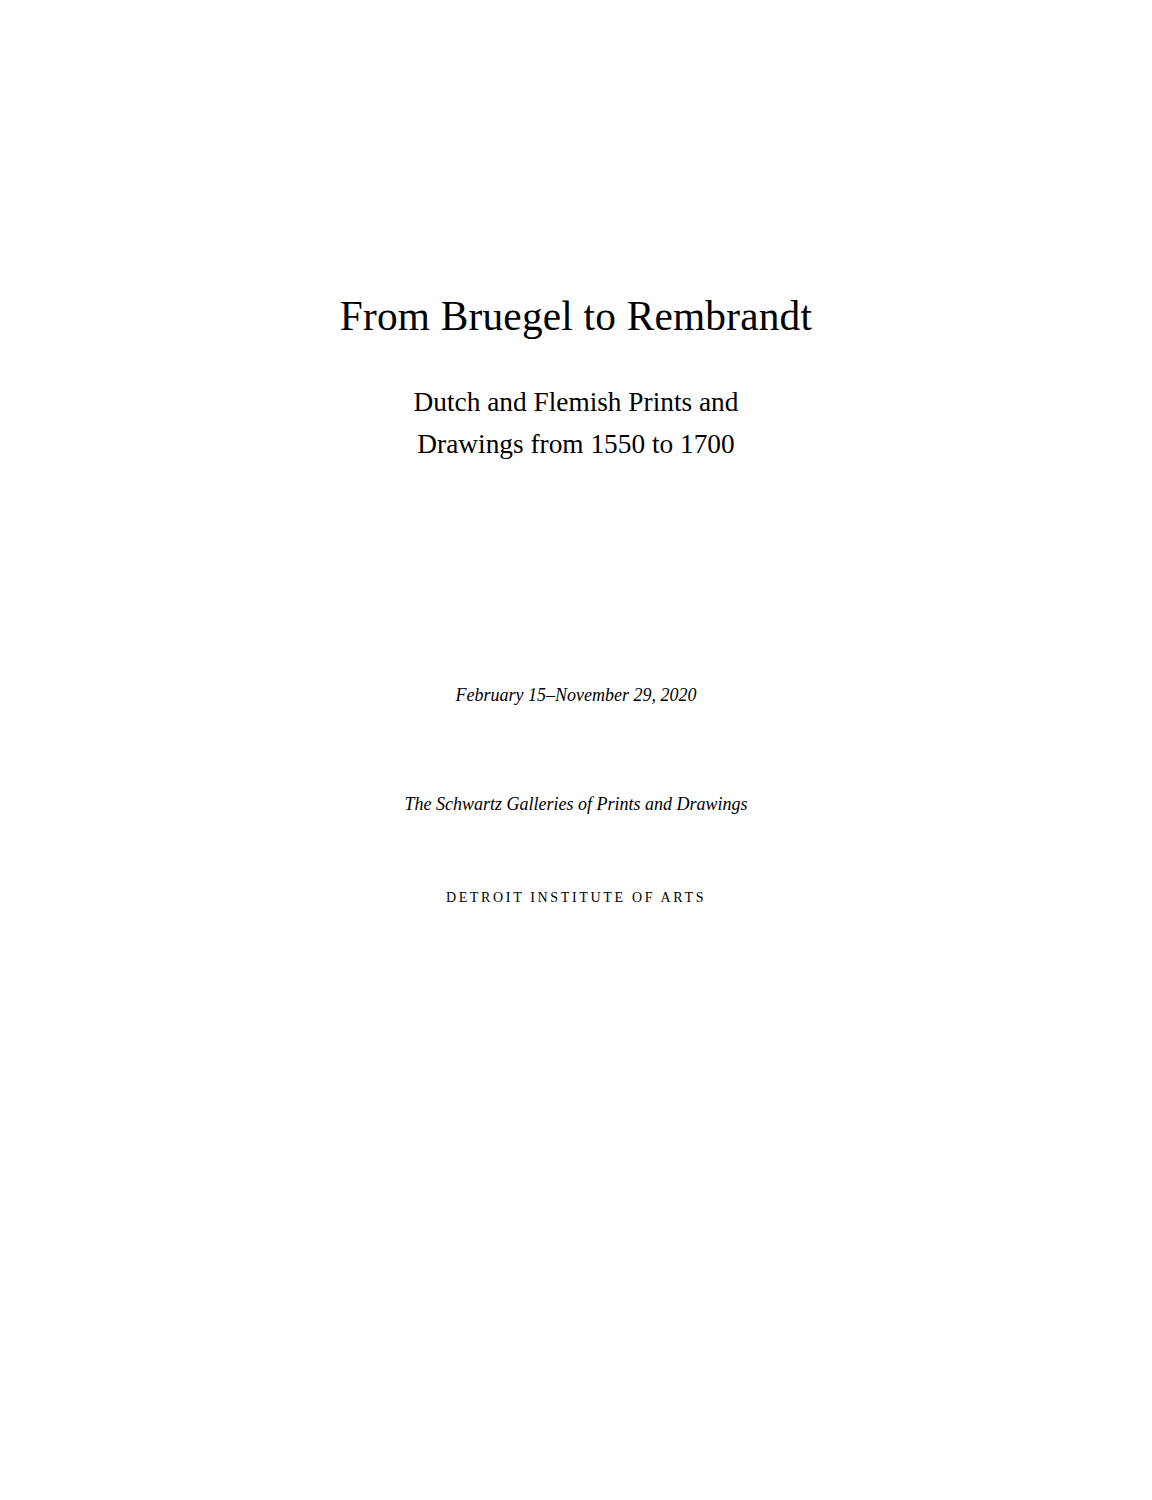From Bruegel to Rembrandt
Dutch and Flemish Prints and Drawings from 1550 to 1700
February 15–November 29, 2020
The Schwartz Galleries of Prints and Drawings
Detroit Institute of Arts